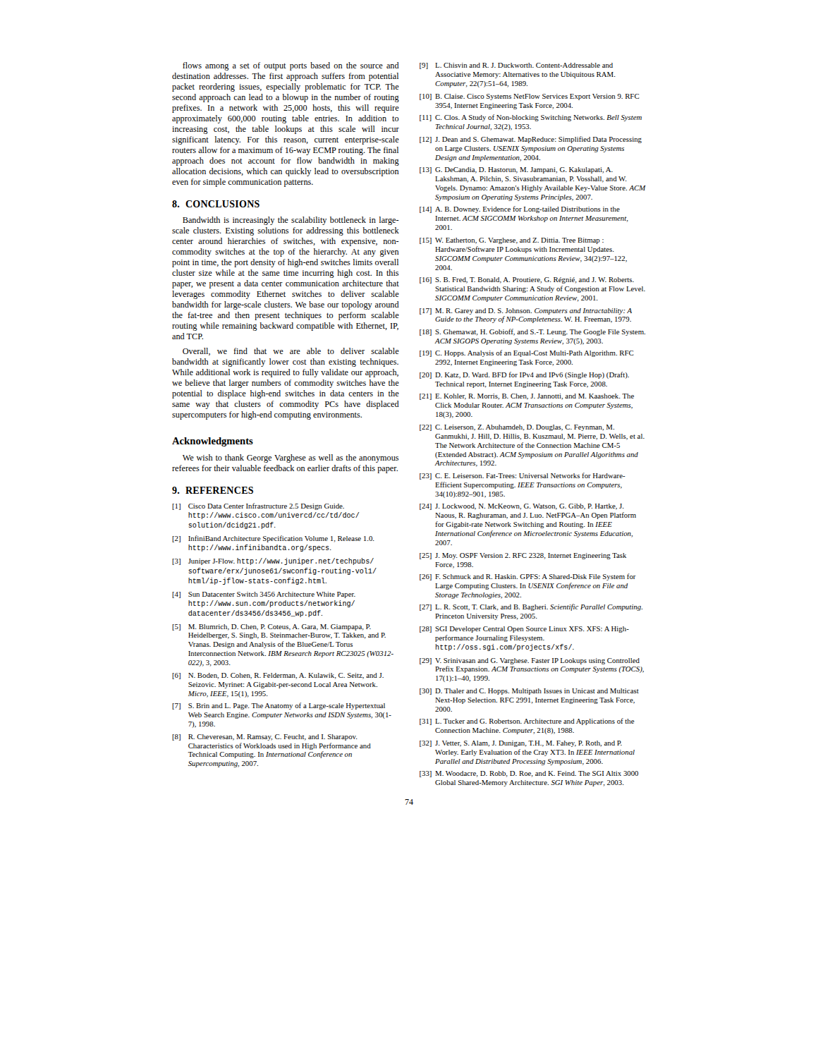flows among a set of output ports based on the source and destination addresses. The first approach suffers from potential packet reordering issues, especially problematic for TCP. The second approach can lead to a blowup in the number of routing prefixes. In a network with 25,000 hosts, this will require approximately 600,000 routing table entries. In addition to increasing cost, the table lookups at this scale will incur significant latency. For this reason, current enterprise-scale routers allow for a maximum of 16-way ECMP routing. The final approach does not account for flow bandwidth in making allocation decisions, which can quickly lead to oversubscription even for simple communication patterns.
8. CONCLUSIONS
Bandwidth is increasingly the scalability bottleneck in large-scale clusters. Existing solutions for addressing this bottleneck center around hierarchies of switches, with expensive, non-commodity switches at the top of the hierarchy. At any given point in time, the port density of high-end switches limits overall cluster size while at the same time incurring high cost. In this paper, we present a data center communication architecture that leverages commodity Ethernet switches to deliver scalable bandwidth for large-scale clusters. We base our topology around the fat-tree and then present techniques to perform scalable routing while remaining backward compatible with Ethernet, IP, and TCP.
Overall, we find that we are able to deliver scalable bandwidth at significantly lower cost than existing techniques. While additional work is required to fully validate our approach, we believe that larger numbers of commodity switches have the potential to displace high-end switches in data centers in the same way that clusters of commodity PCs have displaced supercomputers for high-end computing environments.
Acknowledgments
We wish to thank George Varghese as well as the anonymous referees for their valuable feedback on earlier drafts of this paper.
9. REFERENCES
[1] Cisco Data Center Infrastructure 2.5 Design Guide.
http://www.cisco.com/univercd/cc/td/doc/
solution/dcidg21.pdf.
[2] InfiniBand Architecture Specification Volume 1, Release 1.0.
http://www.infinibandta.org/specs.
[3] Juniper J-Flow. http://www.juniper.net/techpubs/
software/erx/junose61/swconfig-routing-vol1/
html/ip-jflow-stats-config2.html.
[4] Sun Datacenter Switch 3456 Architecture White Paper.
http://www.sun.com/products/networking/
datacenter/ds3456/ds3456_wp.pdf.
[5] M. Blumrich, D. Chen, P. Coteus, A. Gara, M. Giampapa, P. Heidelberger, S. Singh, B. Steinmacher-Burow, T. Takken, and P. Vranas. Design and Analysis of the BlueGene/L Torus Interconnection Network. IBM Research Report RC23025 (W0312-022), 3, 2003.
[6] N. Boden, D. Cohen, R. Felderman, A. Kulawik, C. Seitz, and J. Seizovic. Myrinet: A Gigabit-per-second Local Area Network. Micro, IEEE, 15(1), 1995.
[7] S. Brin and L. Page. The Anatomy of a Large-scale Hypertextual Web Search Engine. Computer Networks and ISDN Systems, 30(1-7), 1998.
[8] R. Cheveresan, M. Ramsay, C. Feucht, and I. Sharapov. Characteristics of Workloads used in High Performance and Technical Computing. In International Conference on Supercomputing, 2007.
[9] L. Chisvin and R. J. Duckworth. Content-Addressable and Associative Memory: Alternatives to the Ubiquitous RAM. Computer, 22(7):51–64, 1989.
[10] B. Claise. Cisco Systems NetFlow Services Export Version 9. RFC 3954, Internet Engineering Task Force, 2004.
[11] C. Clos. A Study of Non-blocking Switching Networks. Bell System Technical Journal, 32(2), 1953.
[12] J. Dean and S. Ghemawat. MapReduce: Simplified Data Processing on Large Clusters. USENIX Symposium on Operating Systems Design and Implementation, 2004.
[13] G. DeCandia, D. Hastorun, M. Jampani, G. Kakulapati, A. Lakshman, A. Pilchin, S. Sivasubramanian, P. Vosshall, and W. Vogels. Dynamo: Amazon's Highly Available Key-Value Store. ACM Symposium on Operating Systems Principles, 2007.
[14] A. B. Downey. Evidence for Long-tailed Distributions in the Internet. ACM SIGCOMM Workshop on Internet Measurement, 2001.
[15] W. Eatherton, G. Varghese, and Z. Dittia. Tree Bitmap : Hardware/Software IP Lookups with Incremental Updates. SIGCOMM Computer Communications Review, 34(2):97–122, 2004.
[16] S. B. Fred, T. Bonald, A. Proutiere, G. Régnié, and J. W. Roberts. Statistical Bandwidth Sharing: A Study of Congestion at Flow Level. SIGCOMM Computer Communication Review, 2001.
[17] M. R. Garey and D. S. Johnson. Computers and Intractability: A Guide to the Theory of NP-Completeness. W. H. Freeman, 1979.
[18] S. Ghemawat, H. Gobioff, and S.-T. Leung. The Google File System. ACM SIGOPS Operating Systems Review, 37(5), 2003.
[19] C. Hopps. Analysis of an Equal-Cost Multi-Path Algorithm. RFC 2992, Internet Engineering Task Force, 2000.
[20] D. Katz, D. Ward. BFD for IPv4 and IPv6 (Single Hop) (Draft). Technical report, Internet Engineering Task Force, 2008.
[21] E. Kohler, R. Morris, B. Chen, J. Jannotti, and M. Kaashoek. The Click Modular Router. ACM Transactions on Computer Systems, 18(3), 2000.
[22] C. Leiserson, Z. Abuhamdeh, D. Douglas, C. Feynman, M. Ganmukhi, J. Hill, D. Hillis, B. Kuszmaul, M. Pierre, D. Wells, et al. The Network Architecture of the Connection Machine CM-5 (Extended Abstract). ACM Symposium on Parallel Algorithms and Architectures, 1992.
[23] C. E. Leiserson. Fat-Trees: Universal Networks for Hardware-Efficient Supercomputing. IEEE Transactions on Computers, 34(10):892–901, 1985.
[24] J. Lockwood, N. McKeown, G. Watson, G. Gibb, P. Hartke, J. Naous, R. Raghuraman, and J. Luo. NetFPGA–An Open Platform for Gigabit-rate Network Switching and Routing. In IEEE International Conference on Microelectronic Systems Education, 2007.
[25] J. Moy. OSPF Version 2. RFC 2328, Internet Engineering Task Force, 1998.
[26] F. Schmuck and R. Haskin. GPFS: A Shared-Disk File System for Large Computing Clusters. In USENIX Conference on File and Storage Technologies, 2002.
[27] L. R. Scott, T. Clark, and B. Bagheri. Scientific Parallel Computing. Princeton University Press, 2005.
[28] SGI Developer Central Open Source Linux XFS. XFS: A High-performance Journaling Filesystem.
http://oss.sgi.com/projects/xfs/.
[29] V. Srinivasan and G. Varghese. Faster IP Lookups using Controlled Prefix Expansion. ACM Transactions on Computer Systems (TOCS), 17(1):1–40, 1999.
[30] D. Thaler and C. Hopps. Multipath Issues in Unicast and Multicast Next-Hop Selection. RFC 2991, Internet Engineering Task Force, 2000.
[31] L. Tucker and G. Robertson. Architecture and Applications of the Connection Machine. Computer, 21(8), 1988.
[32] J. Vetter, S. Alam, J. Dunigan, T.H., M. Fahey, P. Roth, and P. Worley. Early Evaluation of the Cray XT3. In IEEE International Parallel and Distributed Processing Symposium, 2006.
[33] M. Woodacre, D. Robb, D. Roe, and K. Feind. The SGI Altix 3000 Global Shared-Memory Architecture. SGI White Paper, 2003.
74